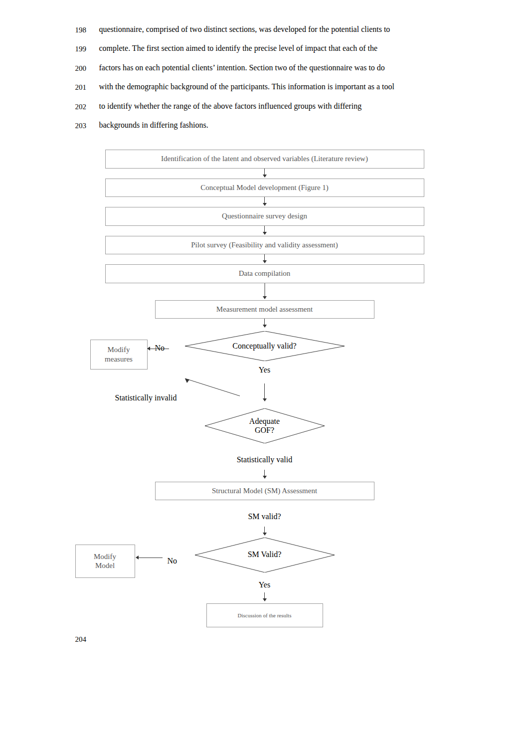198
questionnaire, comprised of two distinct sections, was developed for the potential clients to
199
complete. The first section aimed to identify the precise level of impact that each of the
200
factors has on each potential clients’ intention. Section two of the questionnaire was to do
201
with the demographic background of the participants. This information is important as a tool
202
to identify whether the range of the above factors influenced groups with differing
203
backgrounds in differing fashions.
Identification of the latent and observed variables (Literature review)
Conceptual Model development (Figure 1)
Questionnaire survey design
Pilot survey (Feasibility and validity assessment)
Data compilation
Measurement model assessment
Conceptually valid?
Modify
measures
No
Yes
Statistically invalid
Adequate
GOF?
Statistically valid
Structural Model (SM) Assessment
SM valid?
SM Valid?
Modify
Model
No
Yes
Discussion of the results
204